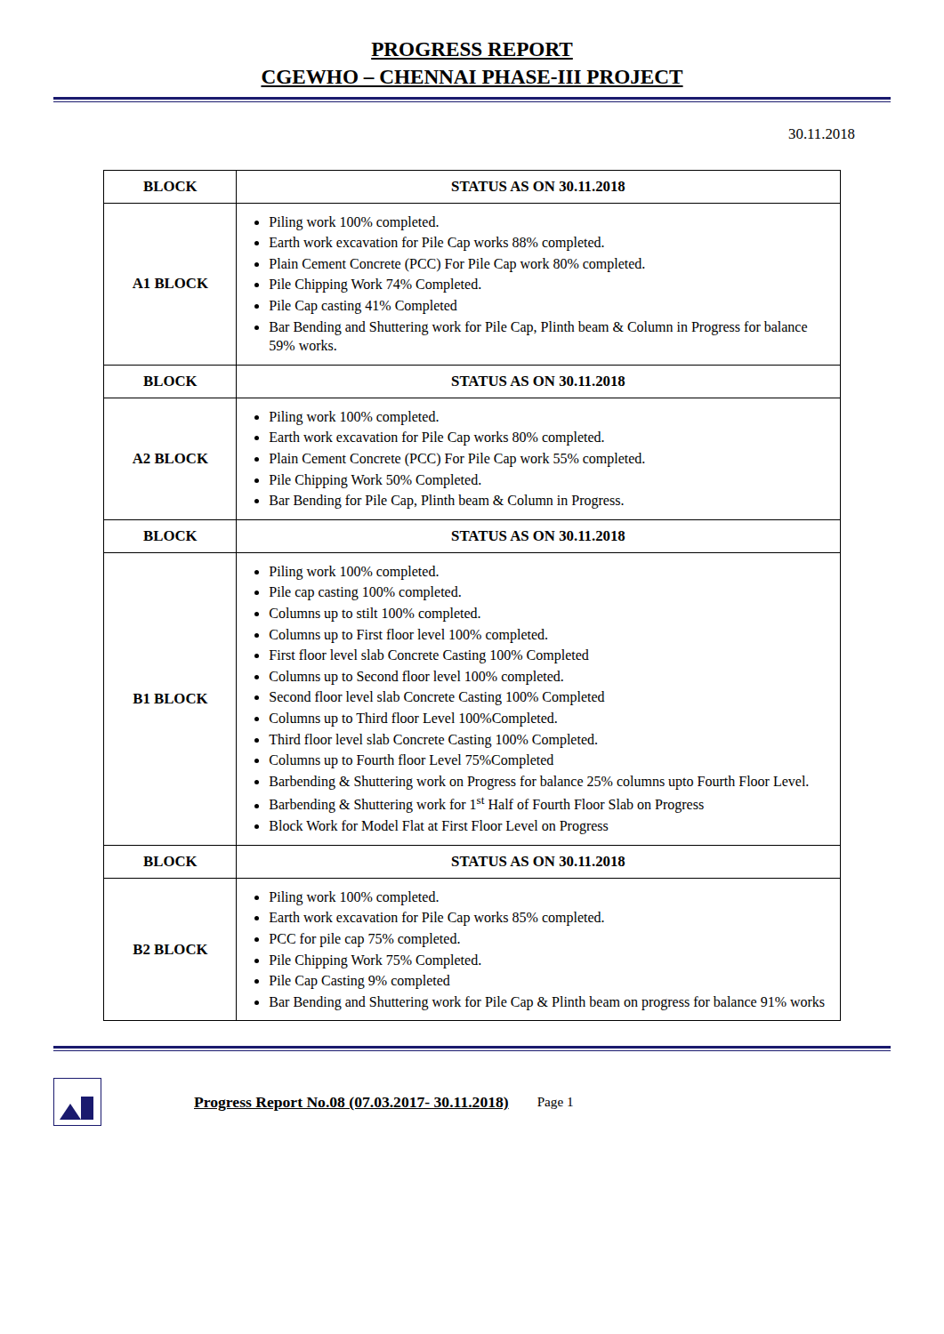PROGRESS REPORT CGEWHO – CHENNAI PHASE-III PROJECT
30.11.2018
| BLOCK | STATUS AS ON 30.11.2018 |
| --- | --- |
| A1 BLOCK | Piling work 100% completed. Earth work excavation for Pile Cap works 88% completed. Plain Cement Concrete (PCC) For Pile Cap work 80% completed. Pile Chipping Work 74% Completed. Pile Cap casting 41% Completed Bar Bending and Shuttering work for Pile Cap, Plinth beam & Column in Progress for balance 59% works. |
| BLOCK | STATUS AS ON 30.11.2018 |
| A2 BLOCK | Piling work 100% completed. Earth work excavation for Pile Cap works 80% completed. Plain Cement Concrete (PCC) For Pile Cap work 55% completed. Pile Chipping Work 50% Completed. Bar Bending for Pile Cap, Plinth beam & Column in Progress. |
| BLOCK | STATUS AS ON 30.11.2018 |
| B1 BLOCK | Piling work 100% completed. Pile cap casting 100% completed. Columns up to stilt 100% completed. Columns up to First floor level 100% completed. First floor level slab Concrete Casting 100% Completed Columns up to Second floor level 100% completed. Second floor level slab Concrete Casting 100% Completed Columns up to Third floor Level 100%Completed. Third floor level slab Concrete Casting 100% Completed. Columns up to Fourth floor Level 75%Completed Barbending & Shuttering work on Progress for balance 25% columns upto Fourth Floor Level. Barbending & Shuttering work for 1 st Half of Fourth Floor Slab on Progress Block Work for Model Flat at First Floor Level on Progress |
| BLOCK | STATUS AS ON 30.11.2018 |
| B2 BLOCK | Piling work 100% completed. Earth work excavation for Pile Cap works 85% completed. PCC for pile cap 75% completed. Pile Chipping Work 75% Completed. Pile Cap Casting 9% completed Bar Bending and Shuttering work for Pile Cap & Plinth beam on progress for balance 91% works |
Progress Report No.08 (07.03.2017- 30.11.2018) Page 1